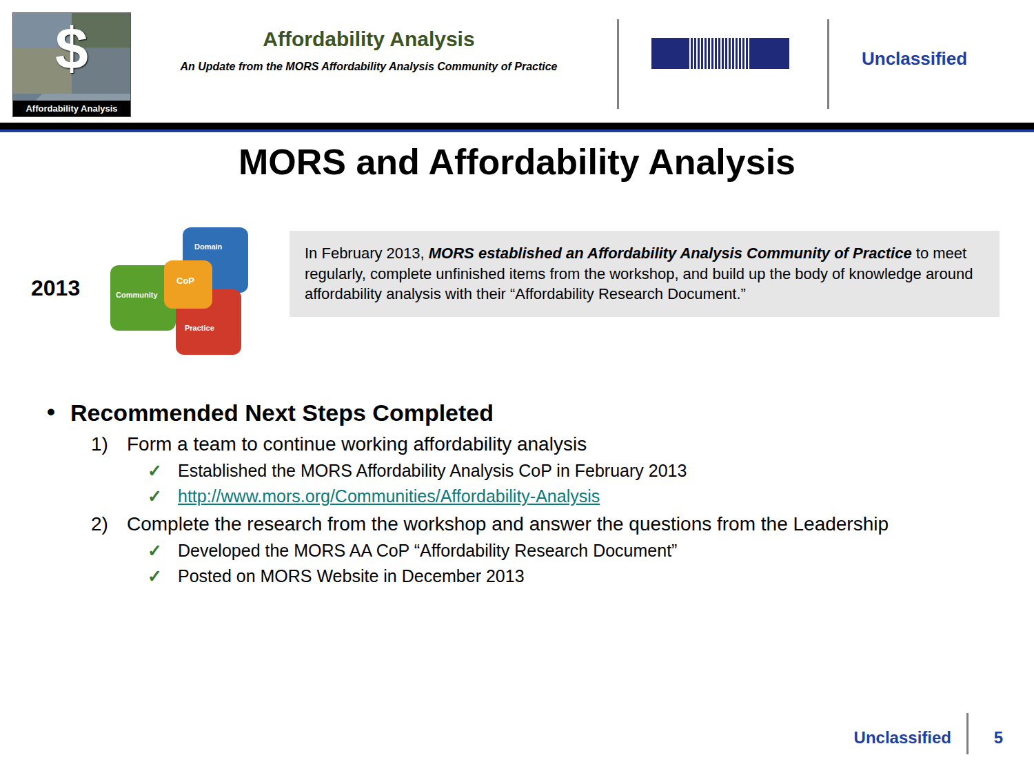$
Affordability Analysis
Affordability Analysis
An Update from the MORS Affordability Analysis Community of Practice
Unclassified
MORS and Affordability Analysis
2013
Domain Community CoP Practice
In February 2013, MORS established an Affordability Analysis Community of Practice to meet regularly, complete unfinished items from the workshop, and build up the body of knowledge around affordability analysis with their “Affordability Research Document.”
Recommended Next Steps Completed
Form a team to continue working affordability analysis
Established the MORS Affordability Analysis CoP in February 2013
http://www.mors.org/Communities/Affordability-Analysis
Complete the research from the workshop and answer the questions from the Leadership
Developed the MORS AA CoP “Affordability Research Document”
Posted on MORS Website in December 2013
Unclassified
5